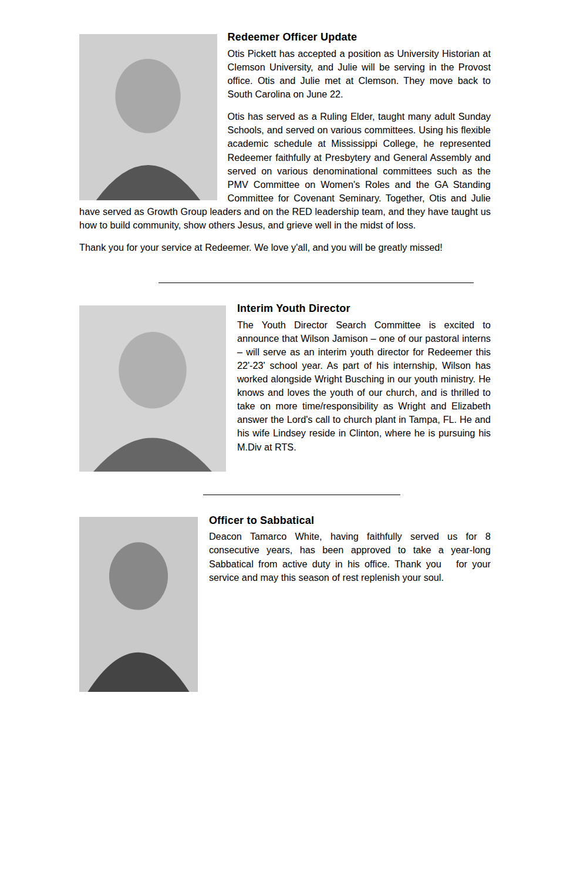Redeemer Officer Update
Otis Pickett has accepted a position as University Historian at Clemson University, and Julie will be serving in the Provost office. Otis and Julie met at Clemson. They move back to South Carolina on June 22.
Otis has served as a Ruling Elder, taught many adult Sunday Schools, and served on various committees. Using his flexible academic schedule at Mississippi College, he represented Redeemer faithfully at Presbytery and General Assembly and served on various denominational committees such as the PMV Committee on Women's Roles and the GA Standing Committee for Covenant Seminary. Together, Otis and Julie have served as Growth Group leaders and on the RED leadership team, and they have taught us how to build community, show others Jesus, and grieve well in the midst of loss.
Thank you for your service at Redeemer. We love y'all, and you will be greatly missed!
Interim Youth Director
The Youth Director Search Committee is excited to announce that Wilson Jamison – one of our pastoral interns – will serve as an interim youth director for Redeemer this 22'-23' school year. As part of his internship, Wilson has worked alongside Wright Busching in our youth ministry. He knows and loves the youth of our church, and is thrilled to take on more time/responsibility as Wright and Elizabeth answer the Lord's call to church plant in Tampa, FL. He and his wife Lindsey reside in Clinton, where he is pursuing his M.Div at RTS.
Officer to Sabbatical
Deacon Tamarco White, having faithfully served us for 8 consecutive years, has been approved to take a year-long Sabbatical from active duty in his office. Thank you for your service and may this season of rest replenish your soul.